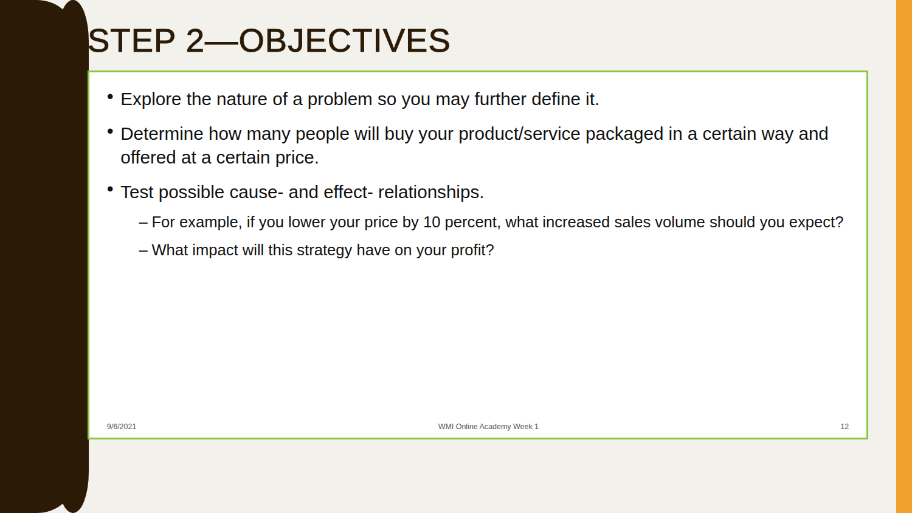Step 2—Objectives
Explore the nature of a problem so you may further define it.
Determine how many people will buy your product/service packaged in a certain way and offered at a certain price.
Test possible cause- and effect- relationships.
For example, if you lower your price by 10 percent, what increased sales volume should you expect?
What impact will this strategy have on your profit?
9/6/2021 WMI Online Academy Week 1 12